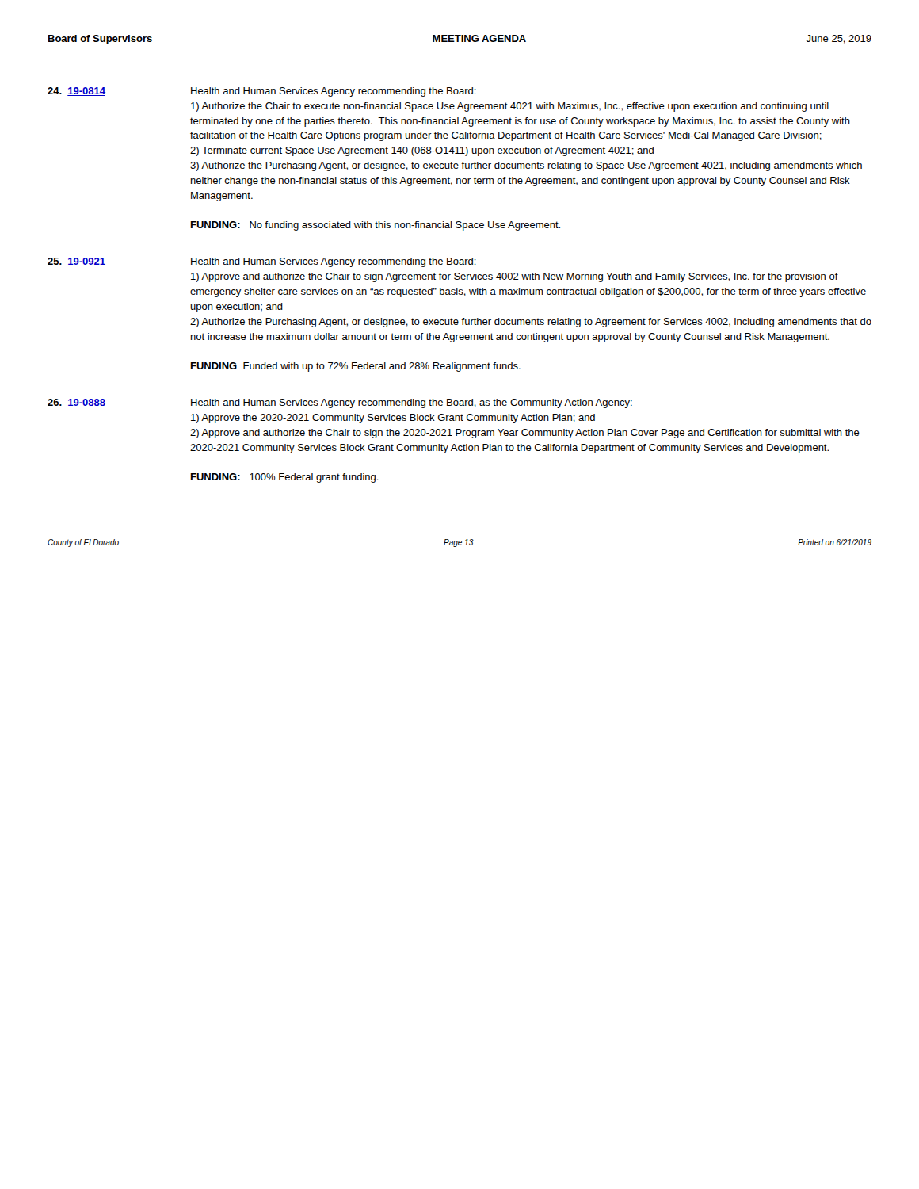Board of Supervisors
MEETING AGENDA
June 25, 2019
24. 19-0814
Health and Human Services Agency recommending the Board:
1) Authorize the Chair to execute non-financial Space Use Agreement 4021 with Maximus, Inc., effective upon execution and continuing until terminated by one of the parties thereto. This non-financial Agreement is for use of County workspace by Maximus, Inc. to assist the County with facilitation of the Health Care Options program under the California Department of Health Care Services' Medi-Cal Managed Care Division;
2) Terminate current Space Use Agreement 140 (068-O1411) upon execution of Agreement 4021; and
3) Authorize the Purchasing Agent, or designee, to execute further documents relating to Space Use Agreement 4021, including amendments which neither change the non-financial status of this Agreement, nor term of the Agreement, and contingent upon approval by County Counsel and Risk Management.
FUNDING: No funding associated with this non-financial Space Use Agreement.
25. 19-0921
Health and Human Services Agency recommending the Board:
1) Approve and authorize the Chair to sign Agreement for Services 4002 with New Morning Youth and Family Services, Inc. for the provision of emergency shelter care services on an “as requested” basis, with a maximum contractual obligation of $200,000, for the term of three years effective upon execution; and
2) Authorize the Purchasing Agent, or designee, to execute further documents relating to Agreement for Services 4002, including amendments that do not increase the maximum dollar amount or term of the Agreement and contingent upon approval by County Counsel and Risk Management.
FUNDING Funded with up to 72% Federal and 28% Realignment funds.
26. 19-0888
Health and Human Services Agency recommending the Board, as the Community Action Agency:
1) Approve the 2020-2021 Community Services Block Grant Community Action Plan; and
2) Approve and authorize the Chair to sign the 2020-2021 Program Year Community Action Plan Cover Page and Certification for submittal with the 2020-2021 Community Services Block Grant Community Action Plan to the California Department of Community Services and Development.
FUNDING: 100% Federal grant funding.
County of El Dorado
Page 13
Printed on 6/21/2019